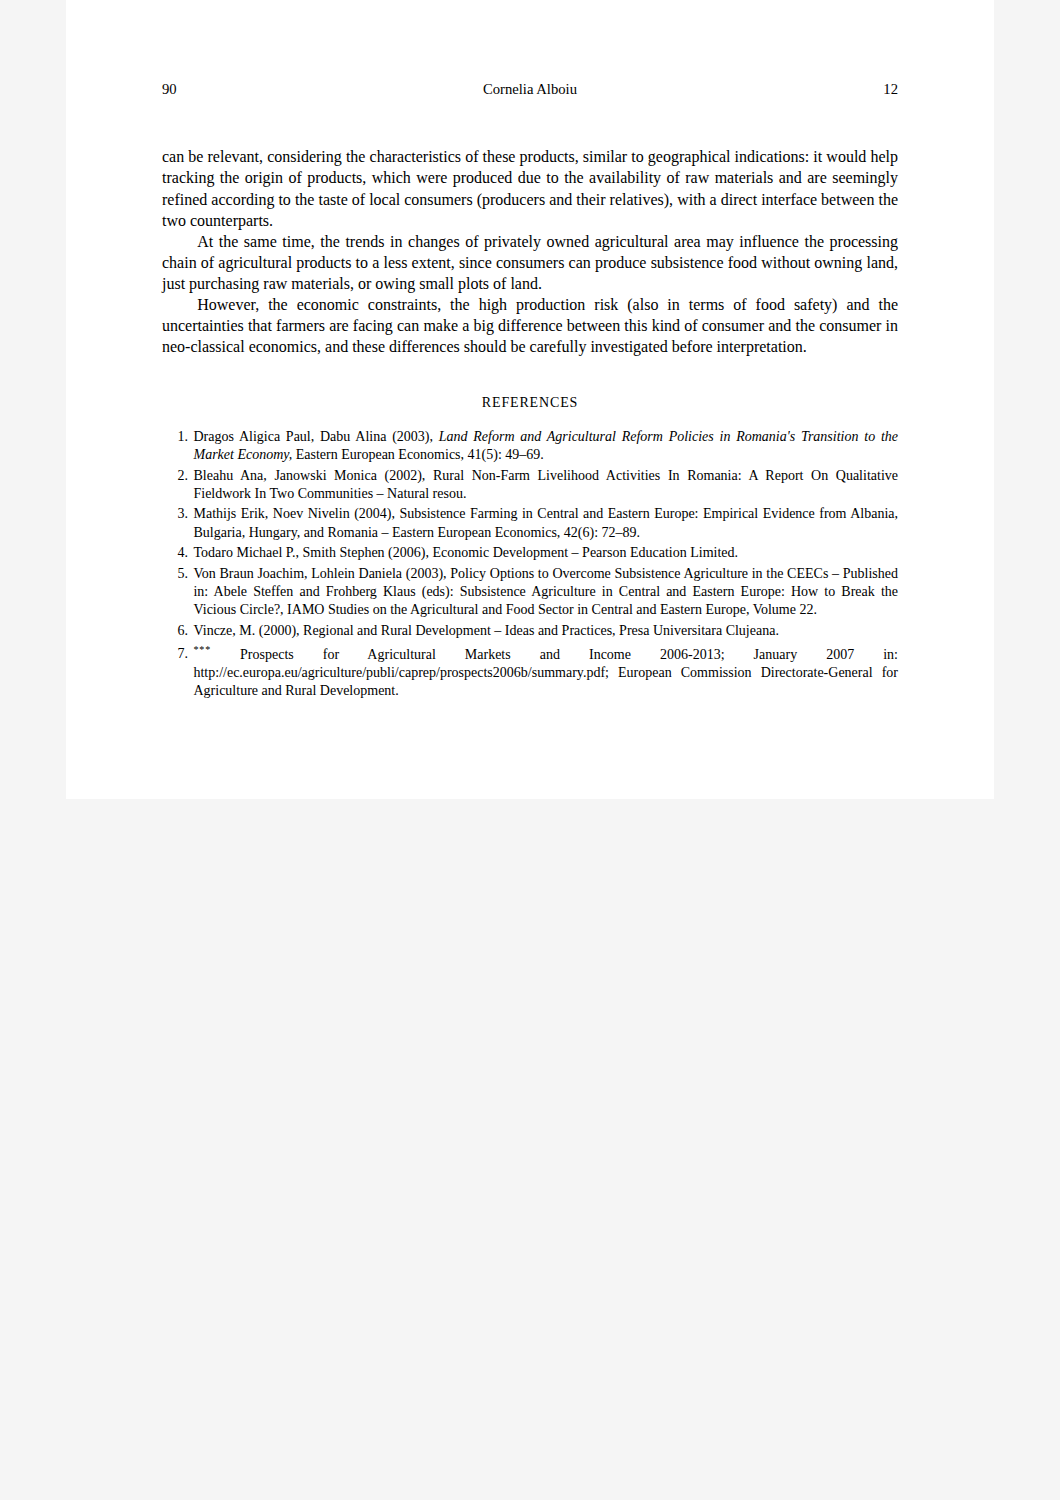90 Cornelia Alboiu 12
can be relevant, considering the characteristics of these products, similar to geographical indications: it would help tracking the origin of products, which were produced due to the availability of raw materials and are seemingly refined according to the taste of local consumers (producers and their relatives), with a direct interface between the two counterparts.
At the same time, the trends in changes of privately owned agricultural area may influence the processing chain of agricultural products to a less extent, since consumers can produce subsistence food without owning land, just purchasing raw materials, or owing small plots of land.
However, the economic constraints, the high production risk (also in terms of food safety) and the uncertainties that farmers are facing can make a big difference between this kind of consumer and the consumer in neo-classical economics, and these differences should be carefully investigated before interpretation.
REFERENCES
Dragos Aligica Paul, Dabu Alina (2003), Land Reform and Agricultural Reform Policies in Romania's Transition to the Market Economy, Eastern European Economics, 41(5): 49–69.
Bleahu Ana, Janowski Monica (2002), Rural Non-Farm Livelihood Activities In Romania: A Report On Qualitative Fieldwork In Two Communities – Natural resou.
Mathijs Erik, Noev Nivelin (2004), Subsistence Farming in Central and Eastern Europe: Empirical Evidence from Albania, Bulgaria, Hungary, and Romania – Eastern European Economics, 42(6): 72–89.
Todaro Michael P., Smith Stephen (2006), Economic Development – Pearson Education Limited.
Von Braun Joachim, Lohlein Daniela (2003), Policy Options to Overcome Subsistence Agriculture in the CEECs – Published in: Abele Steffen and Frohberg Klaus (eds): Subsistence Agriculture in Central and Eastern Europe: How to Break the Vicious Circle?, IAMO Studies on the Agricultural and Food Sector in Central and Eastern Europe, Volume 22.
Vincze, M. (2000), Regional and Rural Development – Ideas and Practices, Presa Universitara Clujeana.
*** Prospects for Agricultural Markets and Income 2006-2013; January 2007 in: http://ec.europa.eu/agriculture/publi/caprep/prospects2006b/summary.pdf; European Commission Directorate-General for Agriculture and Rural Development.